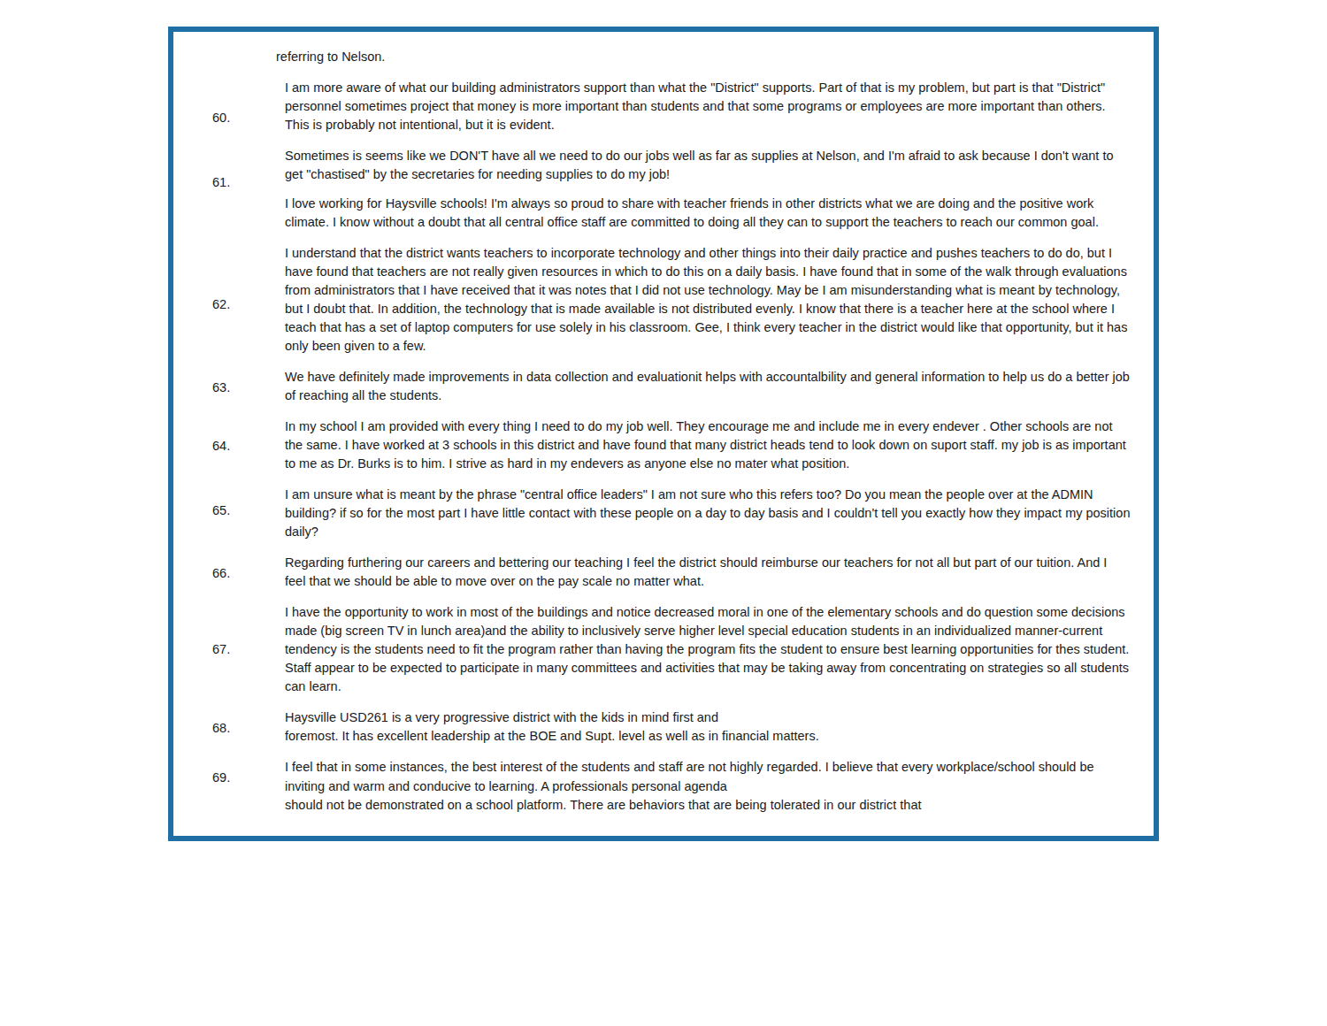referring to Nelson.
| 60. | I am more aware of what our building administrators support than what the "District" supports. Part of that is my problem, but part is that "District" personnel sometimes project that money is more important than students and that some programs or employees are more important than others. This is probably not intentional, but it is evident. |
| 61. | Sometimes is seems like we DON'T have all we need to do our jobs well as far as supplies at Nelson, and I'm afraid to ask because I don't want to get "chastised" by the secretaries for needing supplies to do my job! I love working for Haysville schools! I'm always so proud to share with teacher friends in other districts what we are doing and the positive work climate. I know without a doubt that all central office staff are committed to doing all they can to support the teachers to reach our common goal. |
| 62. | I understand that the district wants teachers to incorporate technology and other things into their daily practice and pushes teachers to do do, but I have found that teachers are not really given resources in which to do this on a daily basis. I have found that in some of the walk through evaluations from administrators that I have received that it was notes that I did not use technology. May be I am misunderstanding what is meant by technology, but I doubt that. In addition, the technology that is made available is not distributed evenly. I know that there is a teacher here at the school where I teach that has a set of laptop computers for use solely in his classroom. Gee, I think every teacher in the district would like that opportunity, but it has only been given to a few. |
| 63. | We have definitely made improvements in data collection and evaluationit helps with accountalbility and general information to help us do a better job of reaching all the students. |
| 64. | In my school I am provided with every thing I need to do my job well. They encourage me and include me in every endever . Other schools are not the same. I have worked at 3 schools in this district and have found that many district heads tend to look down on suport staff. my job is as important to me as Dr. Burks is to him. I strive as hard in my endevers as anyone else no mater what position. |
| 65. | I am unsure what is meant by the phrase "central office leaders" I am not sure who this refers too? Do you mean the people over at the ADMIN building? if so for the most part I have little contact with these people on a day to day basis and I couldn't tell you exactly how they impact my position daily? |
| 66. | Regarding furthering our careers and bettering our teaching I feel the district should reimburse our teachers for not all but part of our tuition. And I feel that we should be able to move over on the pay scale no matter what. |
| 67. | I have the opportunity to work in most of the buildings and notice decreased moral in one of the elementary schools and do question some decisions made (big screen TV in lunch area)and the ability to inclusively serve higher level special education students in an individualized manner-current tendency is the students need to fit the program rather than having the program fits the student to ensure best learning opportunities for thes student. Staff appear to be expected to participate in many committees and activities that may be taking away from concentrating on strategies so all students can learn. |
| 68. | Haysville USD261 is a very progressive district with the kids in mind first and foremost. It has excellent leadership at the BOE and Supt. level as well as in financial matters. |
| 69. | I feel that in some instances, the best interest of the students and staff are not highly regarded. I believe that every workplace/school should be inviting and warm and conducive to learning. A professionals personal agenda should not be demonstrated on a school platform. There are behaviors that are being tolerated in our district that |